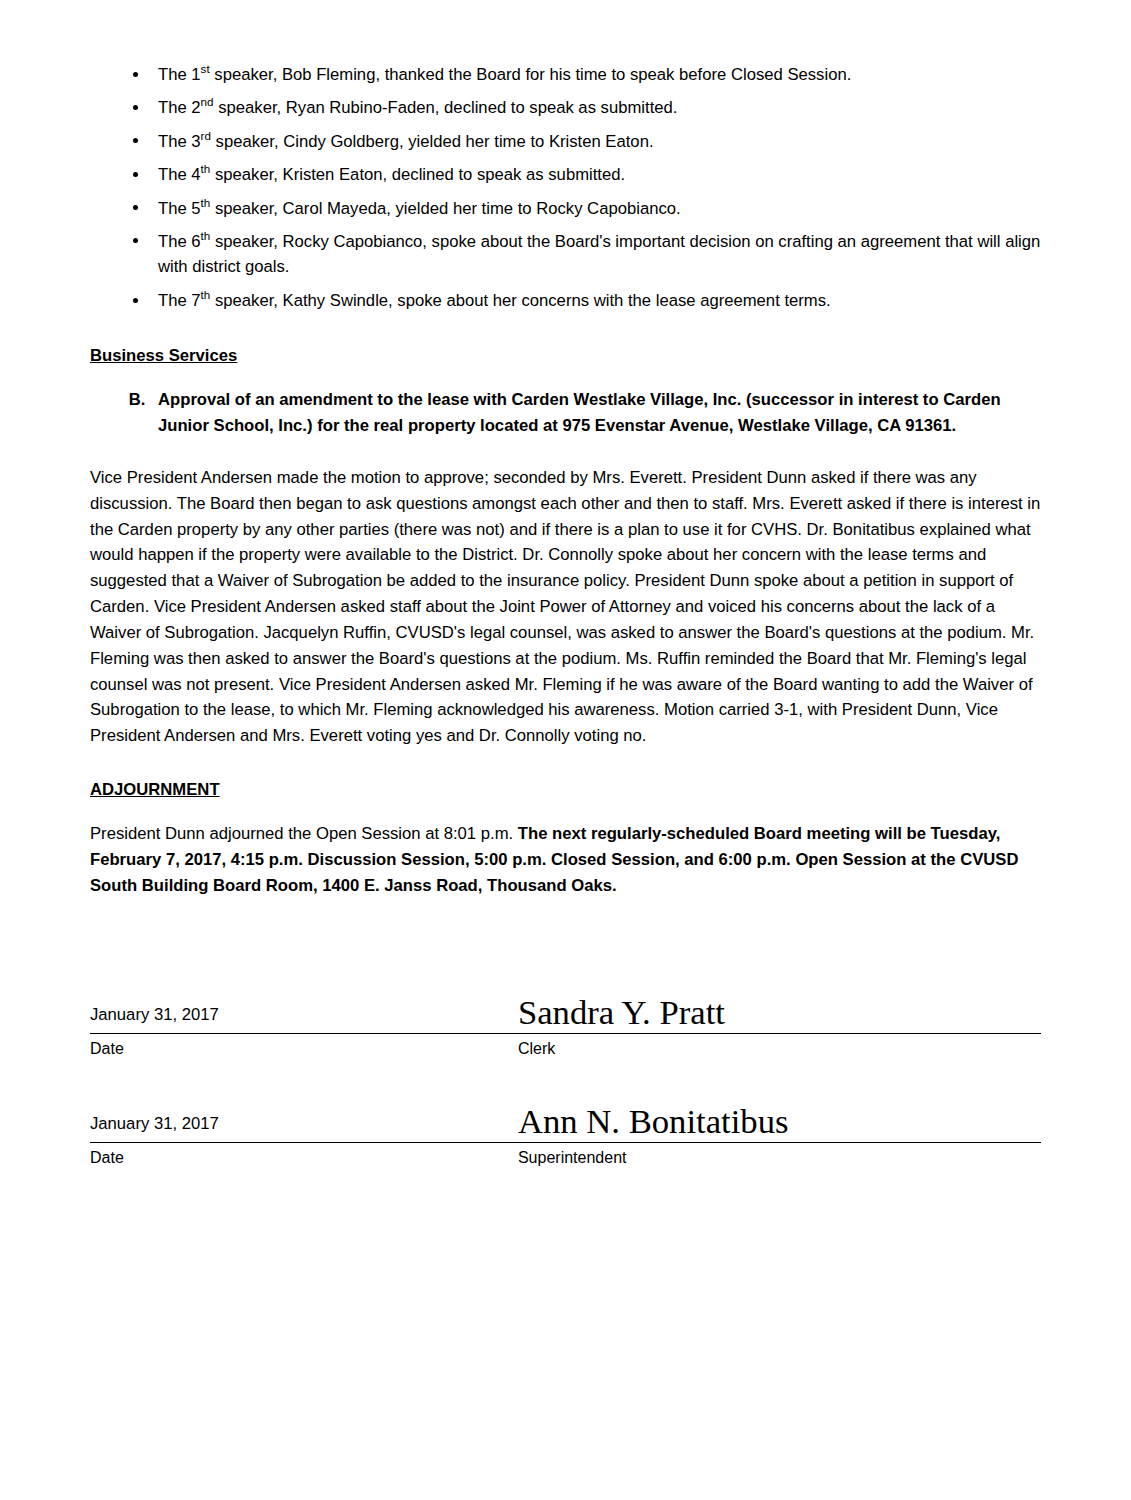The 1st speaker, Bob Fleming, thanked the Board for his time to speak before Closed Session.
The 2nd speaker, Ryan Rubino-Faden, declined to speak as submitted.
The 3rd speaker, Cindy Goldberg, yielded her time to Kristen Eaton.
The 4th speaker, Kristen Eaton, declined to speak as submitted.
The 5th speaker, Carol Mayeda, yielded her time to Rocky Capobianco.
The 6th speaker, Rocky Capobianco, spoke about the Board's important decision on crafting an agreement that will align with district goals.
The 7th speaker, Kathy Swindle, spoke about her concerns with the lease agreement terms.
Business Services
Approval of an amendment to the lease with Carden Westlake Village, Inc. (successor in interest to Carden Junior School, Inc.) for the real property located at 975 Evenstar Avenue, Westlake Village, CA 91361.
Vice President Andersen made the motion to approve; seconded by Mrs. Everett. President Dunn asked if there was any discussion. The Board then began to ask questions amongst each other and then to staff. Mrs. Everett asked if there is interest in the Carden property by any other parties (there was not) and if there is a plan to use it for CVHS. Dr. Bonitatibus explained what would happen if the property were available to the District. Dr. Connolly spoke about her concern with the lease terms and suggested that a Waiver of Subrogation be added to the insurance policy. President Dunn spoke about a petition in support of Carden. Vice President Andersen asked staff about the Joint Power of Attorney and voiced his concerns about the lack of a Waiver of Subrogation. Jacquelyn Ruffin, CVUSD's legal counsel, was asked to answer the Board's questions at the podium. Mr. Fleming was then asked to answer the Board's questions at the podium. Ms. Ruffin reminded the Board that Mr. Fleming's legal counsel was not present. Vice President Andersen asked Mr. Fleming if he was aware of the Board wanting to add the Waiver of Subrogation to the lease, to which Mr. Fleming acknowledged his awareness. Motion carried 3-1, with President Dunn, Vice President Andersen and Mrs. Everett voting yes and Dr. Connolly voting no.
ADJOURNMENT
President Dunn adjourned the Open Session at 8:01 p.m. The next regularly-scheduled Board meeting will be Tuesday, February 7, 2017, 4:15 p.m. Discussion Session, 5:00 p.m. Closed Session, and 6:00 p.m. Open Session at the CVUSD South Building Board Room, 1400 E. Janss Road, Thousand Oaks.
| January 31, 2017 | Sandra Y. Pratt |
| Date | Clerk |
| January 31, 2017 | Ann N. Bonitatibus |
| Date | Superintendent |